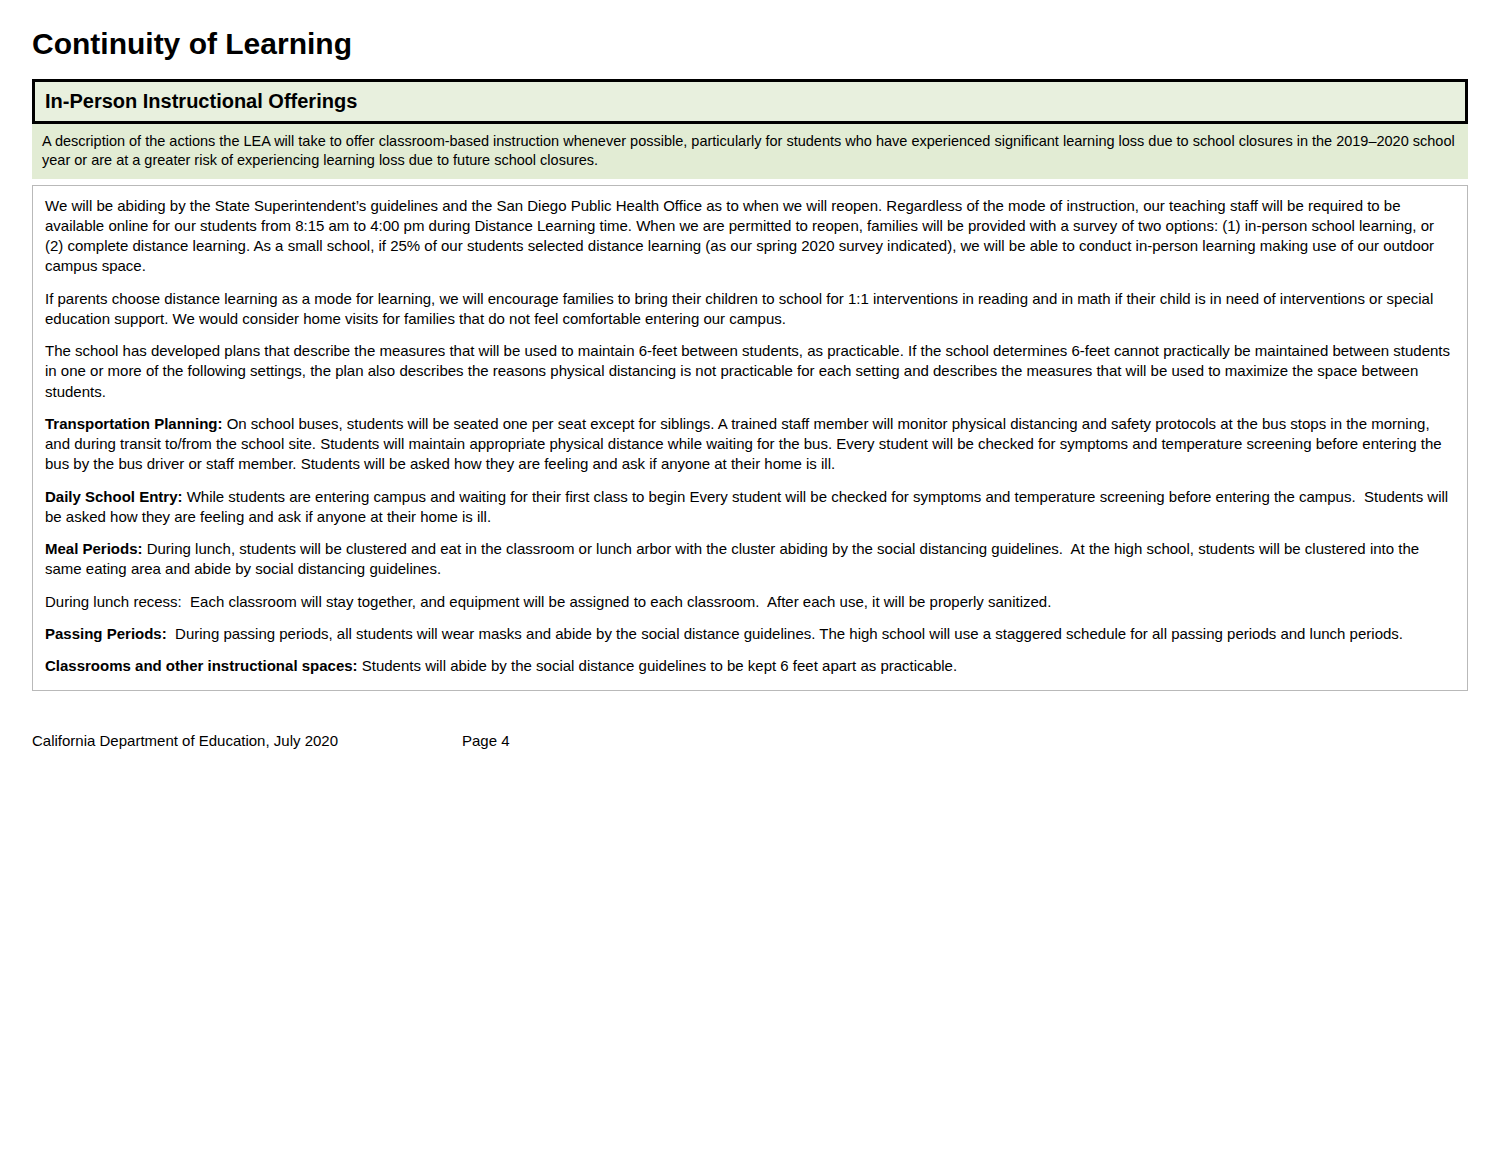Continuity of Learning
In-Person Instructional Offerings
A description of the actions the LEA will take to offer classroom-based instruction whenever possible, particularly for students who have experienced significant learning loss due to school closures in the 2019–2020 school year or are at a greater risk of experiencing learning loss due to future school closures.
We will be abiding by the State Superintendent’s guidelines and the San Diego Public Health Office as to when we will reopen. Regardless of the mode of instruction, our teaching staff will be required to be available online for our students from 8:15 am to 4:00 pm during Distance Learning time. When we are permitted to reopen, families will be provided with a survey of two options: (1) in-person school learning, or (2) complete distance learning. As a small school, if 25% of our students selected distance learning (as our spring 2020 survey indicated), we will be able to conduct in-person learning making use of our outdoor campus space.
If parents choose distance learning as a mode for learning, we will encourage families to bring their children to school for 1:1 interventions in reading and in math if their child is in need of interventions or special education support. We would consider home visits for families that do not feel comfortable entering our campus.
The school has developed plans that describe the measures that will be used to maintain 6-feet between students, as practicable. If the school determines 6-feet cannot practically be maintained between students in one or more of the following settings, the plan also describes the reasons physical distancing is not practicable for each setting and describes the measures that will be used to maximize the space between students.
Transportation Planning: On school buses, students will be seated one per seat except for siblings. A trained staff member will monitor physical distancing and safety protocols at the bus stops in the morning, and during transit to/from the school site. Students will maintain appropriate physical distance while waiting for the bus. Every student will be checked for symptoms and temperature screening before entering the bus by the bus driver or staff member. Students will be asked how they are feeling and ask if anyone at their home is ill.
Daily School Entry: While students are entering campus and waiting for their first class to begin Every student will be checked for symptoms and temperature screening before entering the campus. Students will be asked how they are feeling and ask if anyone at their home is ill.
Meal Periods: During lunch, students will be clustered and eat in the classroom or lunch arbor with the cluster abiding by the social distancing guidelines. At the high school, students will be clustered into the same eating area and abide by social distancing guidelines.
During lunch recess: Each classroom will stay together, and equipment will be assigned to each classroom. After each use, it will be properly sanitized.
Passing Periods: During passing periods, all students will wear masks and abide by the social distance guidelines. The high school will use a staggered schedule for all passing periods and lunch periods.
Classrooms and other instructional spaces: Students will abide by the social distance guidelines to be kept 6 feet apart as practicable.
California Department of Education, July 2020
Page 4